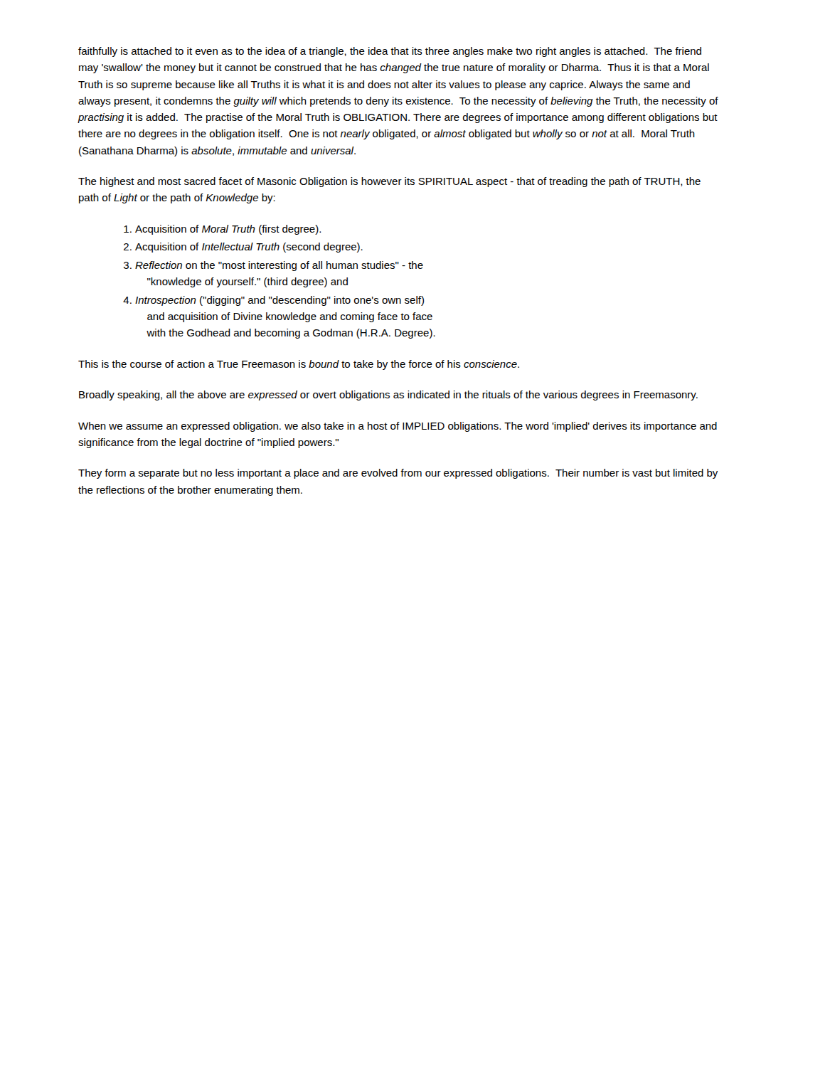faithfully is attached to it even as to the idea of a triangle, the idea that its three angles make two right angles is attached. The friend may 'swallow' the money but it cannot be construed that he has changed the true nature of morality or Dharma. Thus it is that a Moral Truth is so supreme because like all Truths it is what it is and does not alter its values to please any caprice. Always the same and always present, it condemns the guilty will which pretends to deny its existence. To the necessity of believing the Truth, the necessity of practising it is added. The practise of the Moral Truth is OBLIGATION. There are degrees of importance among different obligations but there are no degrees in the obligation itself. One is not nearly obligated, or almost obligated but wholly so or not at all. Moral Truth (Sanathana Dharma) is absolute, immutable and universal.
The highest and most sacred facet of Masonic Obligation is however its SPIRITUAL aspect - that of treading the path of TRUTH, the path of Light or the path of Knowledge by:
Acquisition of Moral Truth (first degree).
Acquisition of Intellectual Truth (second degree).
Reflection on the "most interesting of all human studies" - the "knowledge of yourself." (third degree) and
Introspection ("digging" and "descending" into one's own self) and acquisition of Divine knowledge and coming face to face with the Godhead and becoming a Godman (H.R.A. Degree).
This is the course of action a True Freemason is bound to take by the force of his conscience.
Broadly speaking, all the above are expressed or overt obligations as indicated in the rituals of the various degrees in Freemasonry.
When we assume an expressed obligation. we also take in a host of IMPLIED obligations. The word 'implied' derives its importance and significance from the legal doctrine of "implied powers."
They form a separate but no less important a place and are evolved from our expressed obligations. Their number is vast but limited by the reflections of the brother enumerating them.